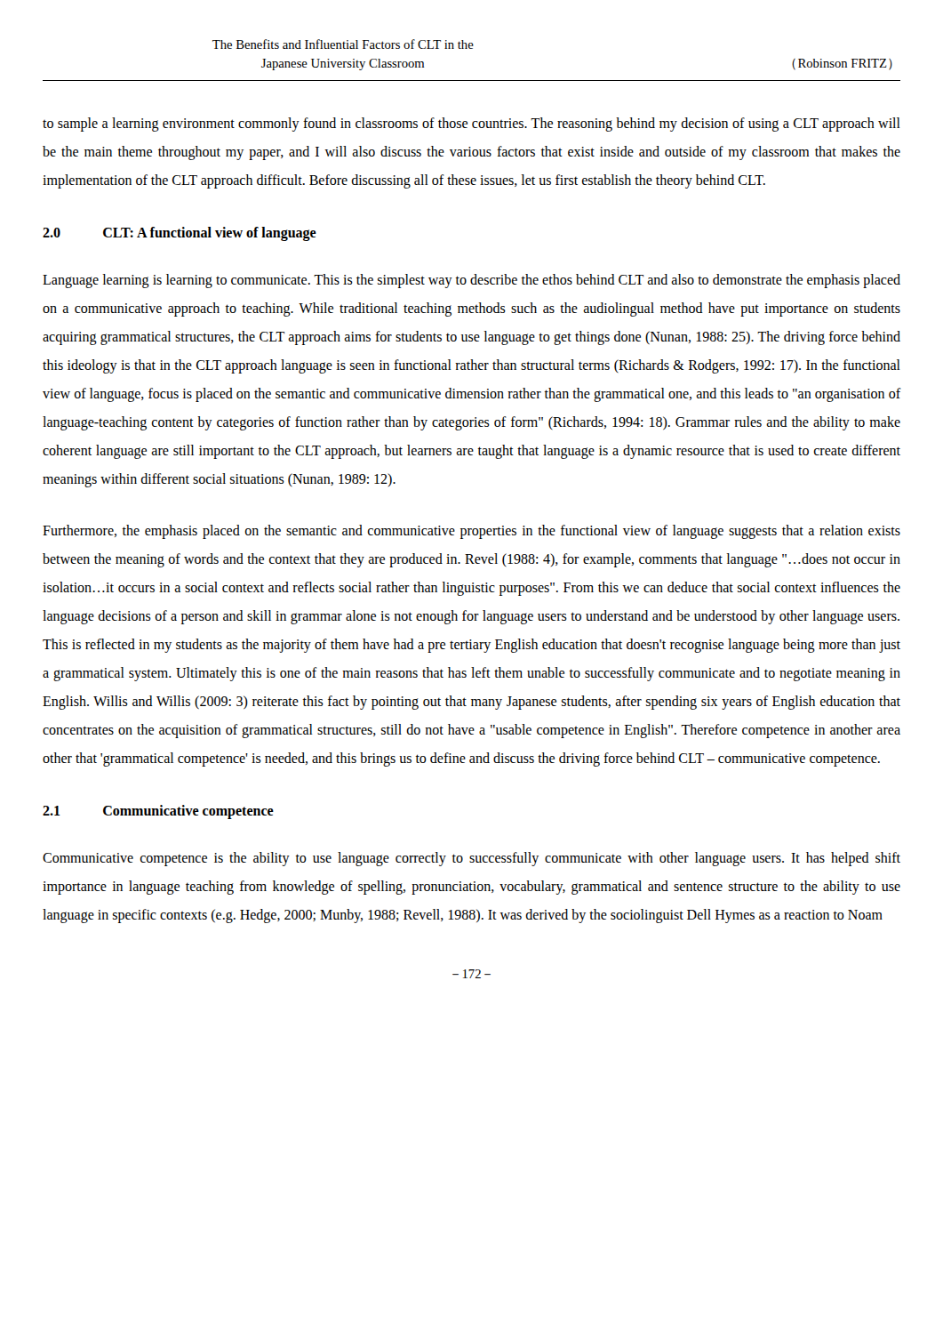The Benefits and Influential Factors of CLT in the
Japanese University Classroom
（Robinson FRITZ）
to sample a learning environment commonly found in classrooms of those countries. The reasoning behind my decision of using a CLT approach will be the main theme throughout my paper, and I will also discuss the various factors that exist inside and outside of my classroom that makes the implementation of the CLT approach difficult. Before discussing all of these issues, let us first establish the theory behind CLT.
2.0 CLT: A functional view of language
Language learning is learning to communicate. This is the simplest way to describe the ethos behind CLT and also to demonstrate the emphasis placed on a communicative approach to teaching. While traditional teaching methods such as the audiolingual method have put importance on students acquiring grammatical structures, the CLT approach aims for students to use language to get things done (Nunan, 1988: 25). The driving force behind this ideology is that in the CLT approach language is seen in functional rather than structural terms (Richards & Rodgers, 1992: 17). In the functional view of language, focus is placed on the semantic and communicative dimension rather than the grammatical one, and this leads to "an organisation of language-teaching content by categories of function rather than by categories of form" (Richards, 1994: 18). Grammar rules and the ability to make coherent language are still important to the CLT approach, but learners are taught that language is a dynamic resource that is used to create different meanings within different social situations (Nunan, 1989: 12).
Furthermore, the emphasis placed on the semantic and communicative properties in the functional view of language suggests that a relation exists between the meaning of words and the context that they are produced in. Revel (1988: 4), for example, comments that language "…does not occur in isolation…it occurs in a social context and reflects social rather than linguistic purposes". From this we can deduce that social context influences the language decisions of a person and skill in grammar alone is not enough for language users to understand and be understood by other language users. This is reflected in my students as the majority of them have had a pre tertiary English education that doesn't recognise language being more than just a grammatical system. Ultimately this is one of the main reasons that has left them unable to successfully communicate and to negotiate meaning in English. Willis and Willis (2009: 3) reiterate this fact by pointing out that many Japanese students, after spending six years of English education that concentrates on the acquisition of grammatical structures, still do not have a "usable competence in English". Therefore competence in another area other that 'grammatical competence' is needed, and this brings us to define and discuss the driving force behind CLT – communicative competence.
2.1 Communicative competence
Communicative competence is the ability to use language correctly to successfully communicate with other language users. It has helped shift importance in language teaching from knowledge of spelling, pronunciation, vocabulary, grammatical and sentence structure to the ability to use language in specific contexts (e.g. Hedge, 2000; Munby, 1988; Revell, 1988). It was derived by the sociolinguist Dell Hymes as a reaction to Noam
－172－